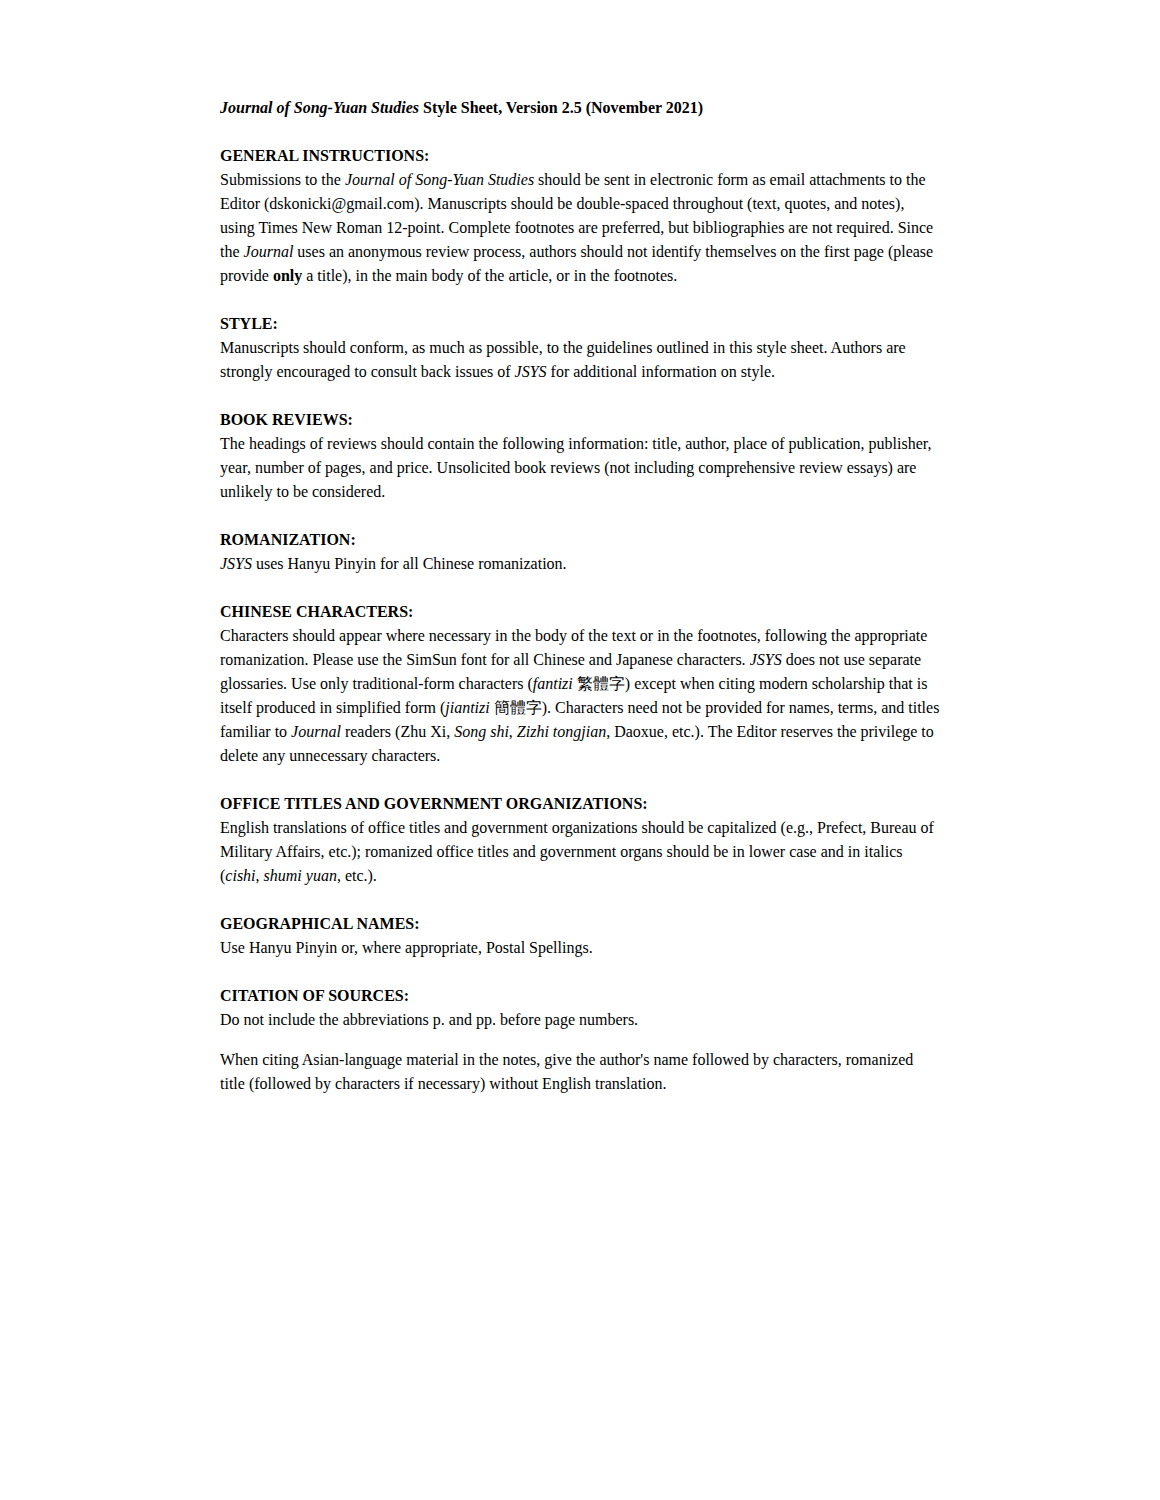Journal of Song-Yuan Studies Style Sheet, Version 2.5 (November 2021)
General Instructions:
Submissions to the Journal of Song-Yuan Studies should be sent in electronic form as email attachments to the Editor (dskonicki@gmail.com). Manuscripts should be double-spaced throughout (text, quotes, and notes), using Times New Roman 12-point. Complete footnotes are preferred, but bibliographies are not required. Since the Journal uses an anonymous review process, authors should not identify themselves on the first page (please provide only a title), in the main body of the article, or in the footnotes.
Style:
Manuscripts should conform, as much as possible, to the guidelines outlined in this style sheet. Authors are strongly encouraged to consult back issues of JSYS for additional information on style.
Book Reviews:
The headings of reviews should contain the following information: title, author, place of publication, publisher, year, number of pages, and price. Unsolicited book reviews (not including comprehensive review essays) are unlikely to be considered.
Romanization:
JSYS uses Hanyu Pinyin for all Chinese romanization.
Chinese Characters:
Characters should appear where necessary in the body of the text or in the footnotes, following the appropriate romanization. Please use the SimSun font for all Chinese and Japanese characters. JSYS does not use separate glossaries. Use only traditional-form characters (fantizi 繁體字) except when citing modern scholarship that is itself produced in simplified form (jiantizi 簡體字). Characters need not be provided for names, terms, and titles familiar to Journal readers (Zhu Xi, Song shi, Zizhi tongjian, Daoxue, etc.). The Editor reserves the privilege to delete any unnecessary characters.
Office Titles and Government Organizations:
English translations of office titles and government organizations should be capitalized (e.g., Prefect, Bureau of Military Affairs, etc.); romanized office titles and government organs should be in lower case and in italics (cishi, shumi yuan, etc.).
Geographical Names:
Use Hanyu Pinyin or, where appropriate, Postal Spellings.
Citation of Sources:
Do not include the abbreviations p. and pp. before page numbers.
When citing Asian-language material in the notes, give the author's name followed by characters, romanized title (followed by characters if necessary) without English translation.